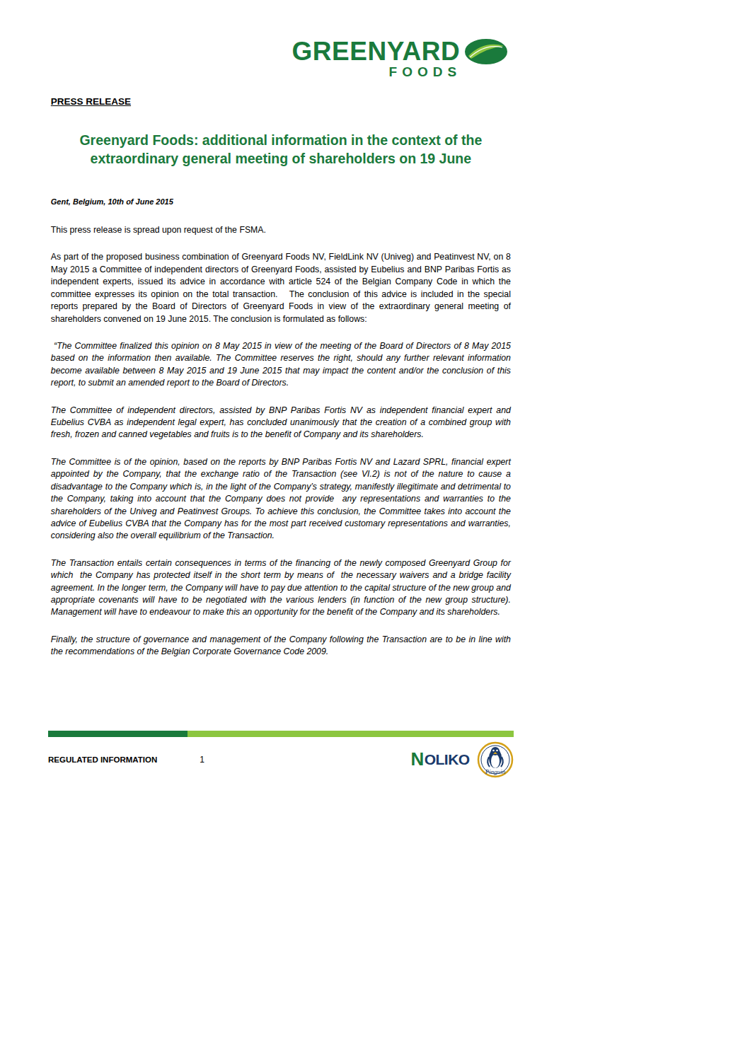GREENYARD
FOODS
PRESS RELEASE
Greenyard Foods: additional information in the context of the extraordinary general meeting of shareholders on 19 June
Gent, Belgium, 10th of June 2015
This press release is spread upon request of the FSMA.
As part of the proposed business combination of Greenyard Foods NV, FieldLink NV (Univeg) and Peatinvest NV, on 8 May 2015 a Committee of independent directors of Greenyard Foods, assisted by Eubelius and BNP Paribas Fortis as independent experts, issued its advice in accordance with article 524 of the Belgian Company Code in which the committee expresses its opinion on the total transaction. The conclusion of this advice is included in the special reports prepared by the Board of Directors of Greenyard Foods in view of the extraordinary general meeting of shareholders convened on 19 June 2015. The conclusion is formulated as follows:
“The Committee finalized this opinion on 8 May 2015 in view of the meeting of the Board of Directors of 8 May 2015 based on the information then available. The Committee reserves the right, should any further relevant information become available between 8 May 2015 and 19 June 2015 that may impact the content and/or the conclusion of this report, to submit an amended report to the Board of Directors.
The Committee of independent directors, assisted by BNP Paribas Fortis NV as independent financial expert and Eubelius CVBA as independent legal expert, has concluded unanimously that the creation of a combined group with fresh, frozen and canned vegetables and fruits is to the benefit of Company and its shareholders.
The Committee is of the opinion, based on the reports by BNP Paribas Fortis NV and Lazard SPRL, financial expert appointed by the Company, that the exchange ratio of the Transaction (see VI.2) is not of the nature to cause a disadvantage to the Company which is, in the light of the Company’s strategy, manifestly illegitimate and detrimental to the Company, taking into account that the Company does not provide any representations and warranties to the shareholders of the Univeg and Peatinvest Groups. To achieve this conclusion, the Committee takes into account the advice of Eubelius CVBA that the Company has for the most part received customary representations and warranties, considering also the overall equilibrium of the Transaction.
The Transaction entails certain consequences in terms of the financing of the newly composed Greenyard Group for which the Company has protected itself in the short term by means of the necessary waivers and a bridge facility agreement. In the longer term, the Company will have to pay due attention to the capital structure of the new group and appropriate covenants will have to be negotiated with the various lenders (in function of the new group structure). Management will have to endeavour to make this an opportunity for the benefit of the Company and its shareholders.
Finally, the structure of governance and management of the Company following the Transaction are to be in line with the recommendations of the Belgian Corporate Governance Code 2009.
REGULATED INFORMATION 1
NOLIKO
Pinguin